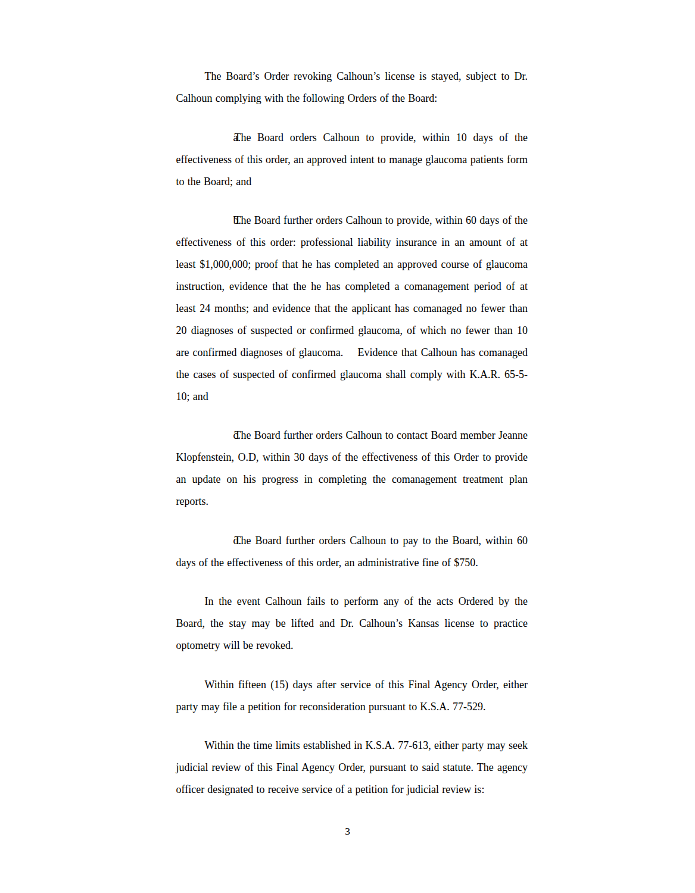The Board’s Order revoking Calhoun’s license is stayed, subject to Dr. Calhoun complying with the following Orders of the Board:
a. The Board orders Calhoun to provide, within 10 days of the effectiveness of this order, an approved intent to manage glaucoma patients form to the Board; and
b. The Board further orders Calhoun to provide, within 60 days of the effectiveness of this order: professional liability insurance in an amount of at least $1,000,000; proof that he has completed an approved course of glaucoma instruction, evidence that the he has completed a comanagement period of at least 24 months; and evidence that the applicant has comanaged no fewer than 20 diagnoses of suspected or confirmed glaucoma, of which no fewer than 10 are confirmed diagnoses of glaucoma. Evidence that Calhoun has comanaged the cases of suspected of confirmed glaucoma shall comply with K.A.R. 65-5-10; and
c. The Board further orders Calhoun to contact Board member Jeanne Klopfenstein, O.D, within 30 days of the effectiveness of this Order to provide an update on his progress in completing the comanagement treatment plan reports.
d. The Board further orders Calhoun to pay to the Board, within 60 days of the effectiveness of this order, an administrative fine of $750.
In the event Calhoun fails to perform any of the acts Ordered by the Board, the stay may be lifted and Dr. Calhoun’s Kansas license to practice optometry will be revoked.
Within fifteen (15) days after service of this Final Agency Order, either party may file a petition for reconsideration pursuant to K.S.A. 77-529.
Within the time limits established in K.S.A. 77-613, either party may seek judicial review of this Final Agency Order, pursuant to said statute. The agency officer designated to receive service of a petition for judicial review is:
3